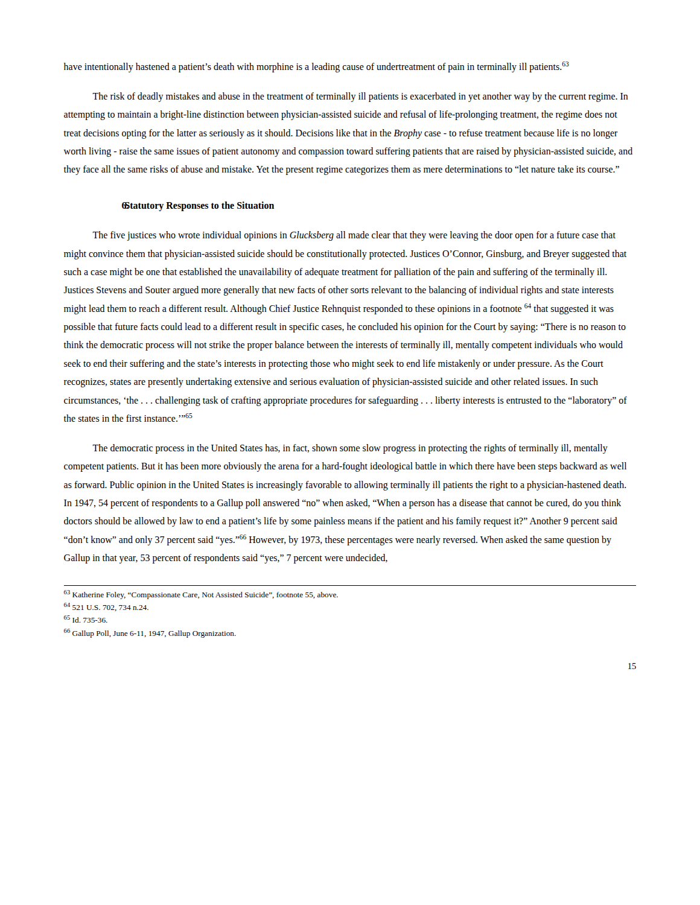have intentionally hastened a patient’s death with morphine is a leading cause of undertreatment of pain in terminally ill patients.63
The risk of deadly mistakes and abuse in the treatment of terminally ill patients is exacerbated in yet another way by the current regime. In attempting to maintain a bright-line distinction between physician-assisted suicide and refusal of life-prolonging treatment, the regime does not treat decisions opting for the latter as seriously as it should. Decisions like that in the Brophy case - to refuse treatment because life is no longer worth living - raise the same issues of patient autonomy and compassion toward suffering patients that are raised by physician-assisted suicide, and they face all the same risks of abuse and mistake. Yet the present regime categorizes them as mere determinations to “let nature take its course.”
6. Statutory Responses to the Situation
The five justices who wrote individual opinions in Glucksberg all made clear that they were leaving the door open for a future case that might convince them that physician-assisted suicide should be constitutionally protected. Justices O’Connor, Ginsburg, and Breyer suggested that such a case might be one that established the unavailability of adequate treatment for palliation of the pain and suffering of the terminally ill. Justices Stevens and Souter argued more generally that new facts of other sorts relevant to the balancing of individual rights and state interests might lead them to reach a different result. Although Chief Justice Rehnquist responded to these opinions in a footnote 64 that suggested it was possible that future facts could lead to a different result in specific cases, he concluded his opinion for the Court by saying: “There is no reason to think the democratic process will not strike the proper balance between the interests of terminally ill, mentally competent individuals who would seek to end their suffering and the state’s interests in protecting those who might seek to end life mistakenly or under pressure. As the Court recognizes, states are presently undertaking extensive and serious evaluation of physician-assisted suicide and other related issues. In such circumstances, ‘the . . . challenging task of crafting appropriate procedures for safeguarding . . . liberty interests is entrusted to the “laboratory” of the states in the first instance.’”65
The democratic process in the United States has, in fact, shown some slow progress in protecting the rights of terminally ill, mentally competent patients. But it has been more obviously the arena for a hard-fought ideological battle in which there have been steps backward as well as forward. Public opinion in the United States is increasingly favorable to allowing terminally ill patients the right to a physician-hastened death. In 1947, 54 percent of respondents to a Gallup poll answered “no” when asked, “When a person has a disease that cannot be cured, do you think doctors should be allowed by law to end a patient’s life by some painless means if the patient and his family request it?” Another 9 percent said “don’t know” and only 37 percent said “yes.”66 However, by 1973, these percentages were nearly reversed. When asked the same question by Gallup in that year, 53 percent of respondents said “yes,” 7 percent were undecided,
63 Katherine Foley, “Compassionate Care, Not Assisted Suicide”, footnote 55, above.
64 521 U.S. 702, 734 n.24.
65 Id. 735-36.
66 Gallup Poll, June 6-11, 1947, Gallup Organization.
15